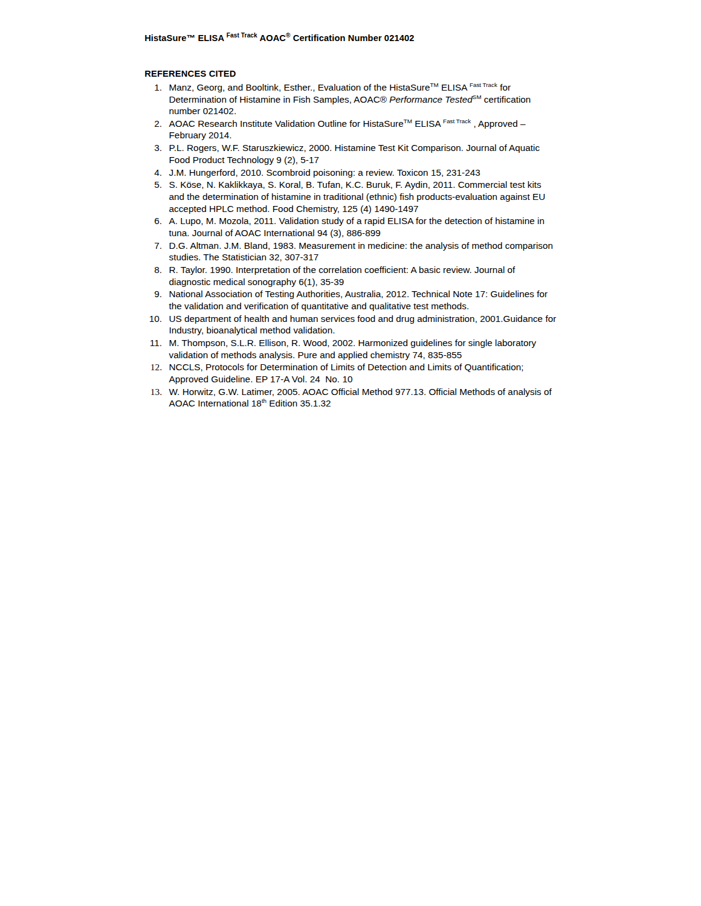HistaSure™ ELISA Fast Track AOAC® Certification Number 021402
REFERENCES CITED
1. Manz, Georg, and Booltink, Esther., Evaluation of the HistaSureTM ELISA Fast Track for Determination of Histamine in Fish Samples, AOAC® Performance TestedSM certification number 021402.
2. AOAC Research Institute Validation Outline for HistaSureTM ELISA Fast Track , Approved –February 2014.
3. P.L. Rogers, W.F. Staruszkiewicz, 2000. Histamine Test Kit Comparison. Journal of Aquatic Food Product Technology 9 (2), 5-17
4. J.M. Hungerford, 2010. Scombroid poisoning: a review. Toxicon 15, 231-243
5. S. Köse, N. Kaklikkaya, S. Koral, B. Tufan, K.C. Buruk, F. Aydin, 2011. Commercial test kits and the determination of histamine in traditional (ethnic) fish products-evaluation against EU accepted HPLC method. Food Chemistry, 125 (4) 1490-1497
6. A. Lupo, M. Mozola, 2011. Validation study of a rapid ELISA for the detection of histamine in tuna. Journal of AOAC International 94 (3), 886-899
7. D.G. Altman. J.M. Bland, 1983. Measurement in medicine: the analysis of method comparison studies. The Statistician 32, 307-317
8. R. Taylor. 1990. Interpretation of the correlation coefficient: A basic review. Journal of diagnostic medical sonography 6(1), 35-39
9. National Association of Testing Authorities, Australia, 2012. Technical Note 17: Guidelines for the validation and verification of quantitative and qualitative test methods.
10. US department of health and human services food and drug administration, 2001.Guidance for Industry, bioanalytical method validation.
11. M. Thompson, S.L.R. Ellison, R. Wood, 2002. Harmonized guidelines for single laboratory validation of methods analysis. Pure and applied chemistry 74, 835-855
12. NCCLS, Protocols for Determination of Limits of Detection and Limits of Quantification; Approved Guideline. EP 17-A Vol. 24 No. 10
13. W. Horwitz, G.W. Latimer, 2005. AOAC Official Method 977.13. Official Methods of analysis of AOAC International 18th Edition 35.1.32